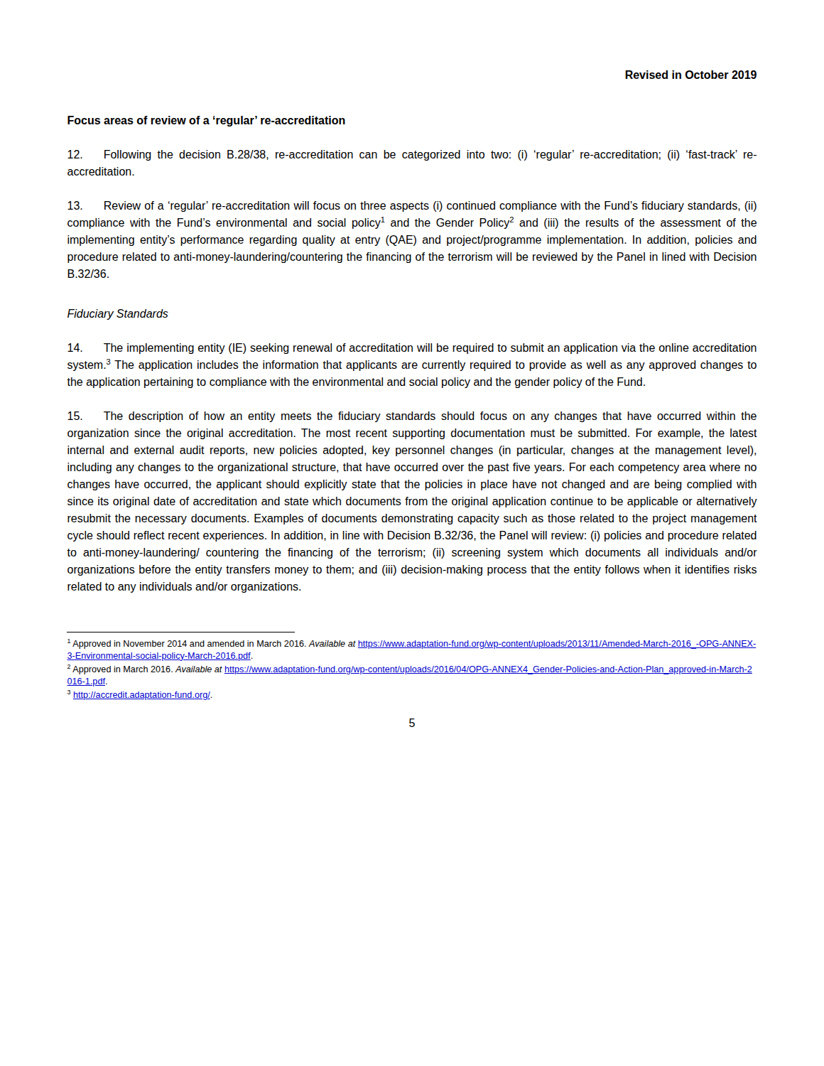Revised in October 2019
Focus areas of review of a ‘regular’ re-accreditation
12. Following the decision B.28/38, re-accreditation can be categorized into two: (i) ‘regular’ re-accreditation; (ii) ‘fast-track’ re-accreditation.
13. Review of a ‘regular’ re-accreditation will focus on three aspects (i) continued compliance with the Fund’s fiduciary standards, (ii) compliance with the Fund’s environmental and social policy1 and the Gender Policy2 and (iii) the results of the assessment of the implementing entity’s performance regarding quality at entry (QAE) and project/programme implementation. In addition, policies and procedure related to anti-money-laundering/countering the financing of the terrorism will be reviewed by the Panel in lined with Decision B.32/36.
Fiduciary Standards
14. The implementing entity (IE) seeking renewal of accreditation will be required to submit an application via the online accreditation system.3 The application includes the information that applicants are currently required to provide as well as any approved changes to the application pertaining to compliance with the environmental and social policy and the gender policy of the Fund.
15. The description of how an entity meets the fiduciary standards should focus on any changes that have occurred within the organization since the original accreditation. The most recent supporting documentation must be submitted. For example, the latest internal and external audit reports, new policies adopted, key personnel changes (in particular, changes at the management level), including any changes to the organizational structure, that have occurred over the past five years. For each competency area where no changes have occurred, the applicant should explicitly state that the policies in place have not changed and are being complied with since its original date of accreditation and state which documents from the original application continue to be applicable or alternatively resubmit the necessary documents. Examples of documents demonstrating capacity such as those related to the project management cycle should reflect recent experiences. In addition, in line with Decision B.32/36, the Panel will review: (i) policies and procedure related to anti-money-laundering/ countering the financing of the terrorism; (ii) screening system which documents all individuals and/or organizations before the entity transfers money to them; and (iii) decision-making process that the entity follows when it identifies risks related to any individuals and/or organizations.
1 Approved in November 2014 and amended in March 2016. Available at https://www.adaptation-fund.org/wp-content/uploads/2013/11/Amended-March-2016_-OPG-ANNEX-3-Environmental-social-policy-March-2016.pdf.
2 Approved in March 2016. Available at https://www.adaptation-fund.org/wp-content/uploads/2016/04/OPG-ANNEX4_Gender-Policies-and-Action-Plan_approved-in-March-2016-1.pdf.
3 http://accredit.adaptation-fund.org/.
5